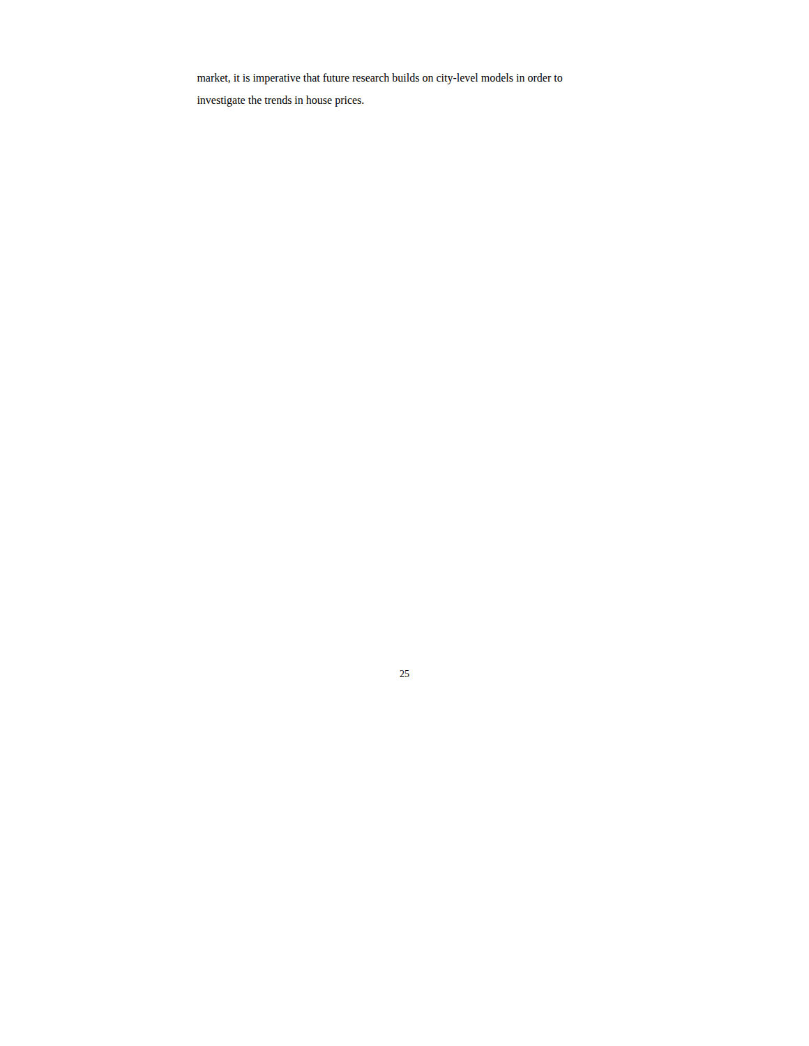market, it is imperative that future research builds on city-level models in order to investigate the trends in house prices.
25